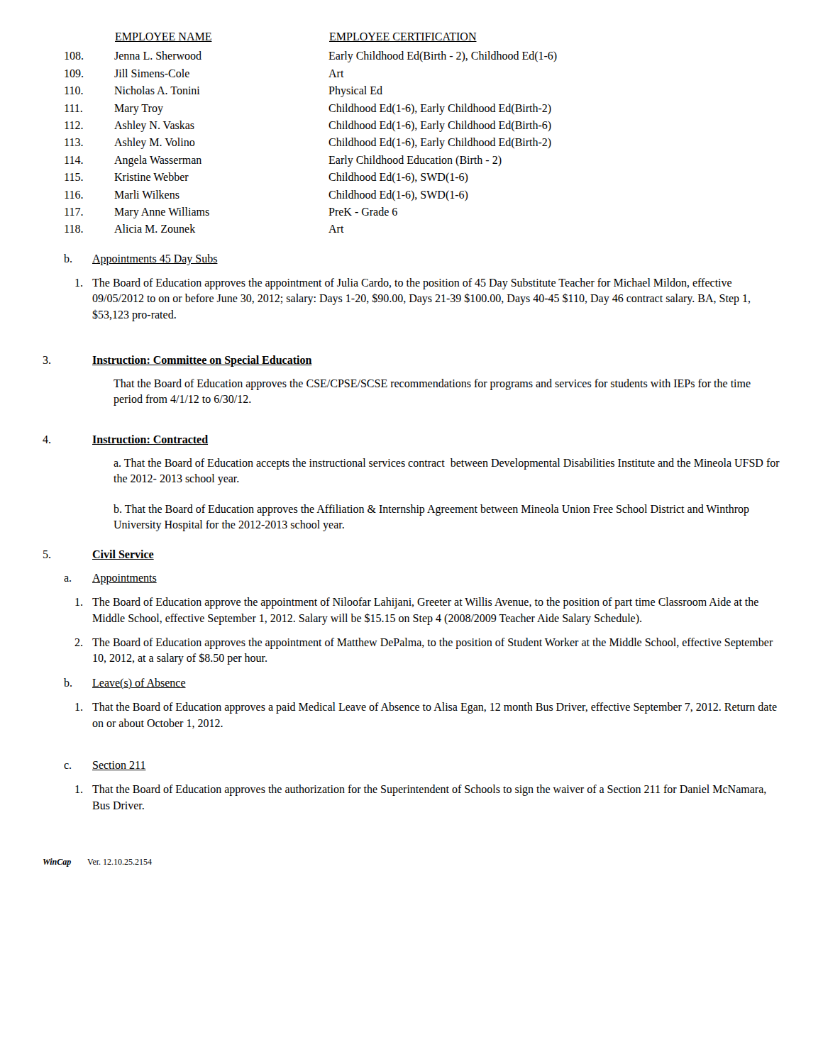| | EMPLOYEE NAME | EMPLOYEE CERTIFICATION |
| --- | --- | --- |
| 108. | Jenna L. Sherwood | Early Childhood Ed(Birth - 2), Childhood Ed(1-6) |
| 109. | Jill Simens-Cole | Art |
| 110. | Nicholas A. Tonini | Physical Ed |
| 111. | Mary Troy | Childhood Ed(1-6), Early Childhood Ed(Birth-2) |
| 112. | Ashley N. Vaskas | Childhood Ed(1-6), Early Childhood Ed(Birth-6) |
| 113. | Ashley M. Volino | Childhood Ed(1-6), Early Childhood Ed(Birth-2) |
| 114. | Angela Wasserman | Early Childhood Education (Birth - 2) |
| 115. | Kristine Webber | Childhood Ed(1-6), SWD(1-6) |
| 116. | Marli Wilkens | Childhood Ed(1-6), SWD(1-6) |
| 117. | Mary Anne Williams | PreK - Grade 6 |
| 118. | Alicia M. Zounek | Art |
b.
Appointments 45 Day Subs
1.
The Board of Education approves the appointment of Julia Cardo, to the position of 45 Day Substitute Teacher for Michael Mildon, effective 09/05/2012 to on or before June 30, 2012; salary: Days 1-20, $90.00, Days 21-39 $100.00, Days 40-45 $110, Day 46 contract salary. BA, Step 1, $53,123 pro-rated.
3.
Instruction: Committee on Special Education
That the Board of Education approves the CSE/CPSE/SCSE recommendations for programs and services for students with IEPs for the time period from 4/1/12 to 6/30/12.
4.
Instruction: Contracted
a. That the Board of Education accepts the instructional services contract between Developmental Disabilities Institute and the Mineola UFSD for the 2012- 2013 school year.
b. That the Board of Education approves the Affiliation & Internship Agreement between Mineola Union Free School District and Winthrop University Hospital for the 2012-2013 school year.
5.
Civil Service
a.
Appointments
1.
The Board of Education approve the appointment of Niloofar Lahijani, Greeter at Willis Avenue, to the position of part time Classroom Aide at the Middle School, effective September 1, 2012. Salary will be $15.15 on Step 4 (2008/2009 Teacher Aide Salary Schedule).
2.
The Board of Education approves the appointment of Matthew DePalma, to the position of Student Worker at the Middle School, effective September 10, 2012, at a salary of $8.50 per hour.
b.
Leave(s) of Absence
1.
That the Board of Education approves a paid Medical Leave of Absence to Alisa Egan, 12 month Bus Driver, effective September 7, 2012. Return date on or about October 1, 2012.
c.
Section 211
1.
That the Board of Education approves the authorization for the Superintendent of Schools to sign the waiver of a Section 211 for Daniel McNamara, Bus Driver.
WinCap Ver. 12.10.25.2154